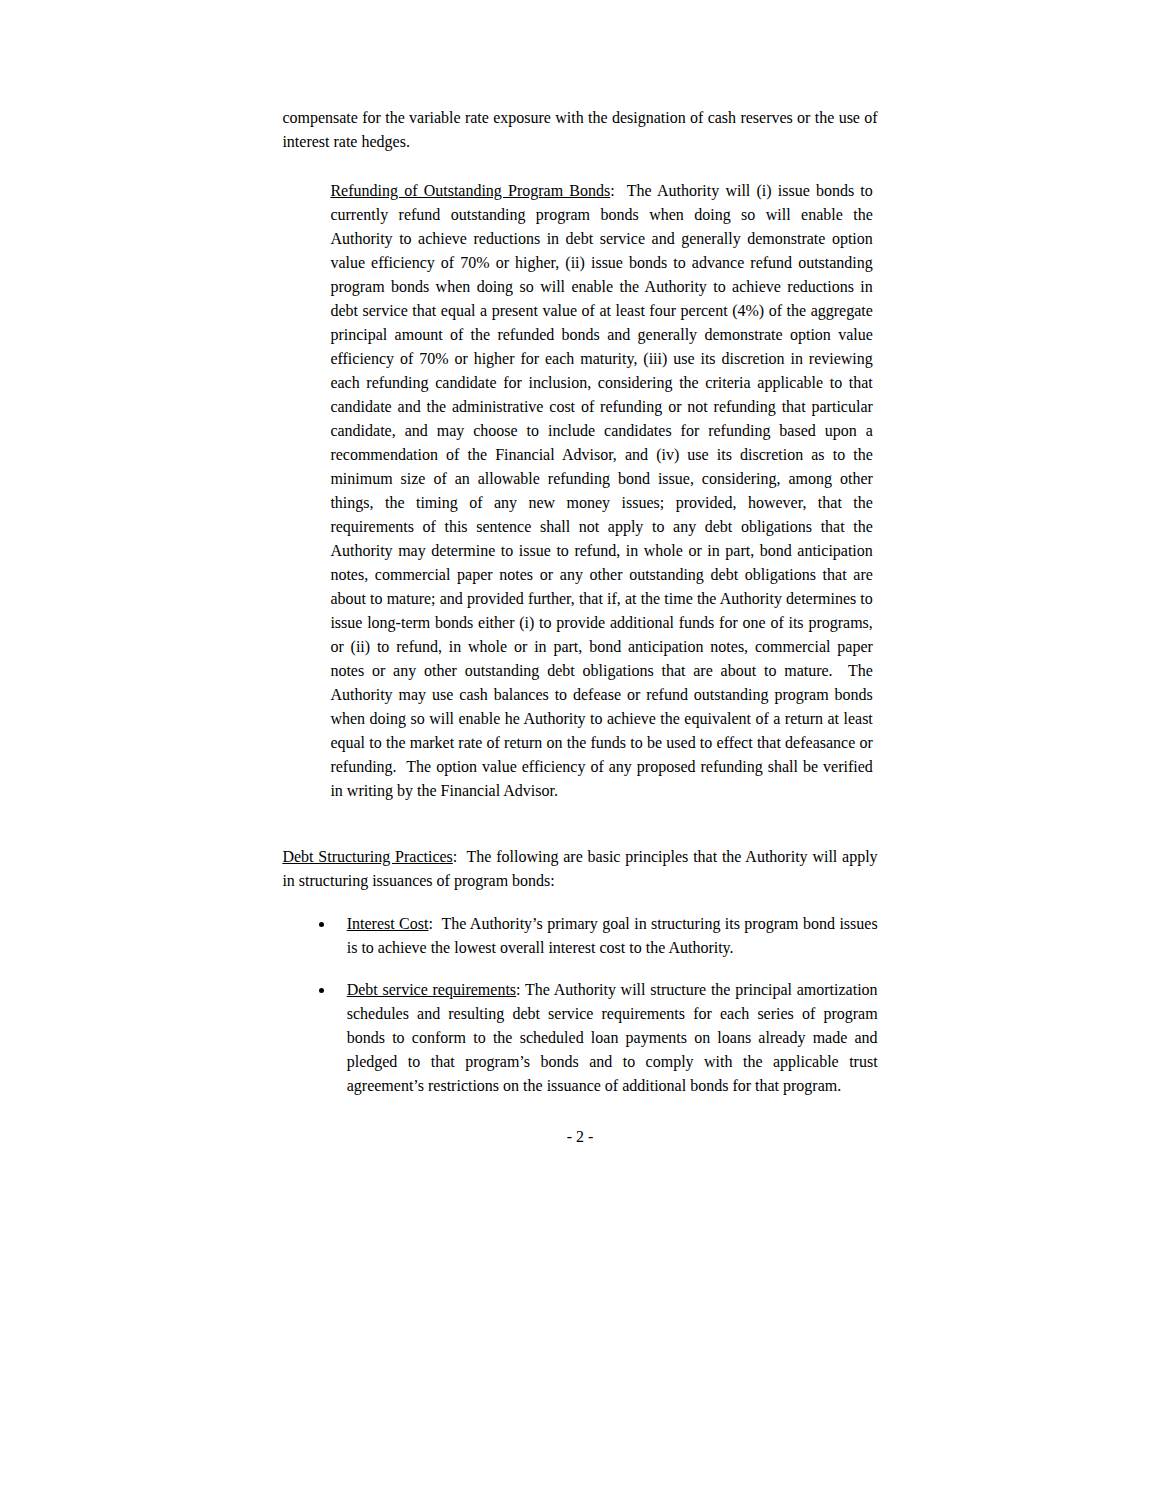compensate for the variable rate exposure with the designation of cash reserves or the use of interest rate hedges.
Refunding of Outstanding Program Bonds: The Authority will (i) issue bonds to currently refund outstanding program bonds when doing so will enable the Authority to achieve reductions in debt service and generally demonstrate option value efficiency of 70% or higher, (ii) issue bonds to advance refund outstanding program bonds when doing so will enable the Authority to achieve reductions in debt service that equal a present value of at least four percent (4%) of the aggregate principal amount of the refunded bonds and generally demonstrate option value efficiency of 70% or higher for each maturity, (iii) use its discretion in reviewing each refunding candidate for inclusion, considering the criteria applicable to that candidate and the administrative cost of refunding or not refunding that particular candidate, and may choose to include candidates for refunding based upon a recommendation of the Financial Advisor, and (iv) use its discretion as to the minimum size of an allowable refunding bond issue, considering, among other things, the timing of any new money issues; provided, however, that the requirements of this sentence shall not apply to any debt obligations that the Authority may determine to issue to refund, in whole or in part, bond anticipation notes, commercial paper notes or any other outstanding debt obligations that are about to mature; and provided further, that if, at the time the Authority determines to issue long-term bonds either (i) to provide additional funds for one of its programs, or (ii) to refund, in whole or in part, bond anticipation notes, commercial paper notes or any other outstanding debt obligations that are about to mature. The Authority may use cash balances to defease or refund outstanding program bonds when doing so will enable he Authority to achieve the equivalent of a return at least equal to the market rate of return on the funds to be used to effect that defeasance or refunding. The option value efficiency of any proposed refunding shall be verified in writing by the Financial Advisor.
Debt Structuring Practices: The following are basic principles that the Authority will apply in structuring issuances of program bonds:
Interest Cost: The Authority’s primary goal in structuring its program bond issues is to achieve the lowest overall interest cost to the Authority.
Debt service requirements: The Authority will structure the principal amortization schedules and resulting debt service requirements for each series of program bonds to conform to the scheduled loan payments on loans already made and pledged to that program’s bonds and to comply with the applicable trust agreement’s restrictions on the issuance of additional bonds for that program.
- 2 -